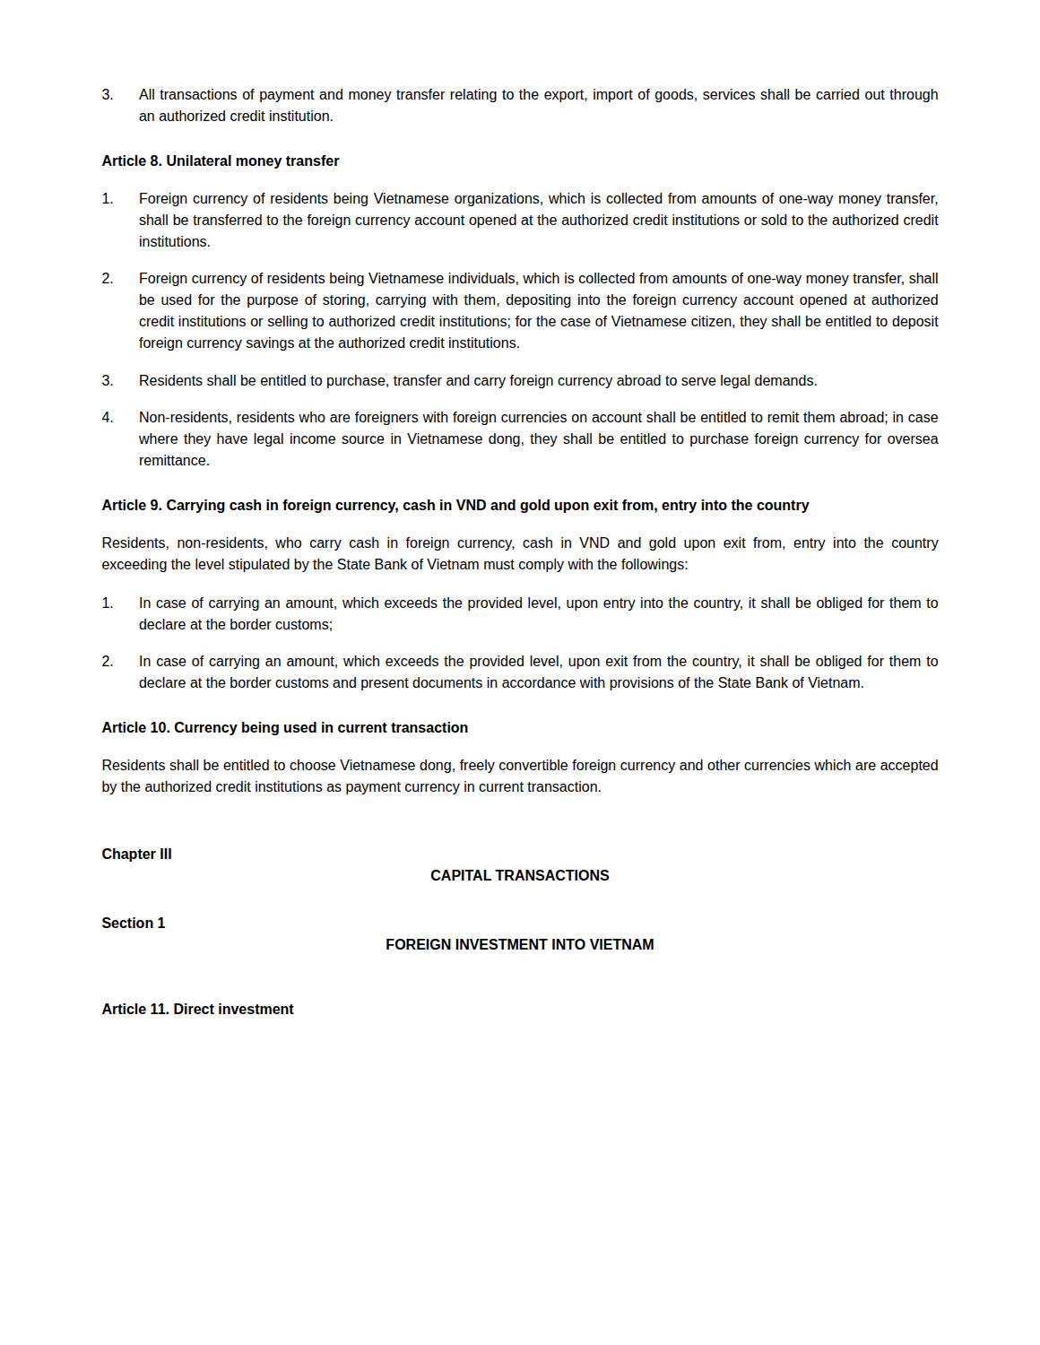3. All transactions of payment and money transfer relating to the export, import of goods, services shall be carried out through an authorized credit institution.
Article 8. Unilateral money transfer
1. Foreign currency of residents being Vietnamese organizations, which is collected from amounts of one-way money transfer, shall be transferred to the foreign currency account opened at the authorized credit institutions or sold to the authorized credit institutions.
2. Foreign currency of residents being Vietnamese individuals, which is collected from amounts of one-way money transfer, shall be used for the purpose of storing, carrying with them, depositing into the foreign currency account opened at authorized credit institutions or selling to authorized credit institutions; for the case of Vietnamese citizen, they shall be entitled to deposit foreign currency savings at the authorized credit institutions.
3. Residents shall be entitled to purchase, transfer and carry foreign currency abroad to serve legal demands.
4. Non-residents, residents who are foreigners with foreign currencies on account shall be entitled to remit them abroad; in case where they have legal income source in Vietnamese dong, they shall be entitled to purchase foreign currency for oversea remittance.
Article 9. Carrying cash in foreign currency, cash in VND and gold upon exit from, entry into the country
Residents, non-residents, who carry cash in foreign currency, cash in VND and gold upon exit from, entry into the country exceeding the level stipulated by the State Bank of Vietnam must comply with the followings:
1. In case of carrying an amount, which exceeds the provided level, upon entry into the country, it shall be obliged for them to declare at the border customs;
2. In case of carrying an amount, which exceeds the provided level, upon exit from the country, it shall be obliged for them to declare at the border customs and present documents in accordance with provisions of the State Bank of Vietnam.
Article 10. Currency being used in current transaction
Residents shall be entitled to choose Vietnamese dong, freely convertible foreign currency and other currencies which are accepted by the authorized credit institutions as payment currency in current transaction.
Chapter III
CAPITAL TRANSACTIONS
Section 1
FOREIGN INVESTMENT INTO VIETNAM
Article 11. Direct investment